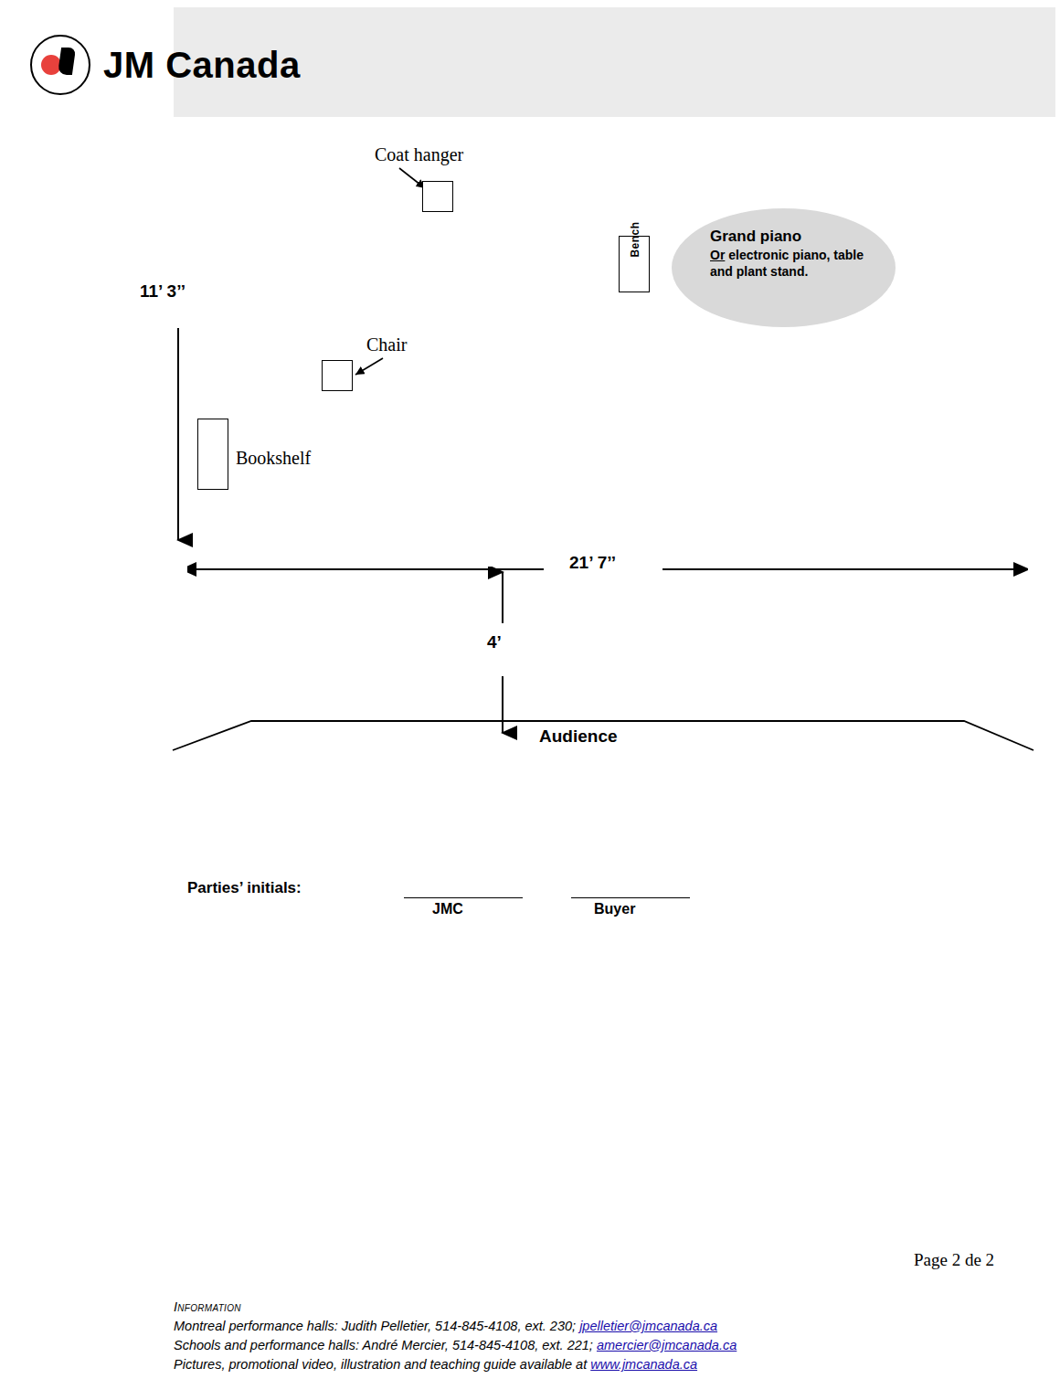JM Canada
Coat hanger
Bench
Grand piano Or electronic piano, table and plant stand.
11’ 3’’
Chair
Bookshelf
21’ 7’’
4’
Audience
Parties’ initials:
JMC
Buyer
Page 2 de 2
Information
Montreal performance halls: Judith Pelletier, 514-845-4108, ext. 230; jpelletier@jmcanada.ca
Schools and performance halls: André Mercier, 514-845-4108, ext. 221; amercier@jmcanada.ca
Pictures, promotional video, illustration and teaching guide available at www.jmcanada.ca